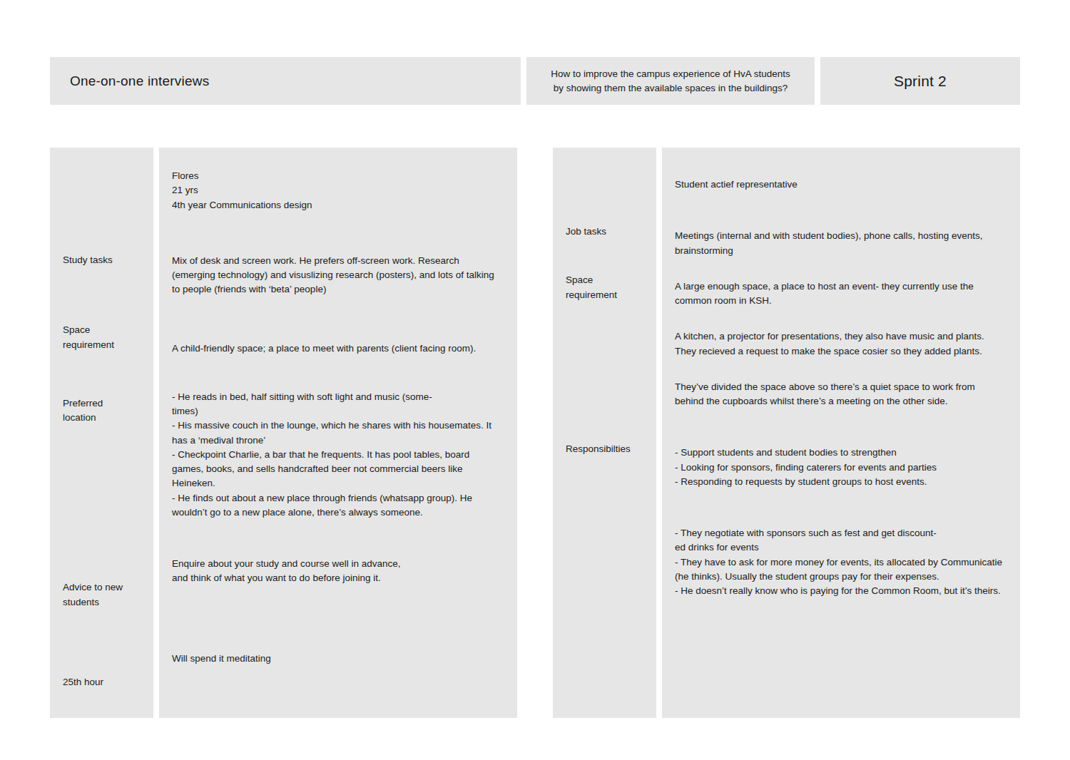One-on-one interviews
How to improve the campus experience of HvA students
by showing them the available spaces in the buildings?
Sprint 2
Study tasks
Space
requirement
Preferred
location
Advice to new
students
25th hour
Flores
21 yrs
4th year Communications design
Mix of desk and screen work. He prefers off-screen work. Research (emerging technology) and visuslizing research (posters), and lots of talking to people (friends with ‘beta’ people)
A child-friendly space; a place to meet with parents (client facing room).
- He reads in bed, half sitting with soft light and music (some-
times)
- His massive couch in the lounge, which he shares with his housemates. It has a ‘medival throne’
- Checkpoint Charlie, a bar that he frequents. It has pool tables, board games, books, and sells handcrafted beer not commercial beers like Heineken.
- He finds out about a new place through friends (whatsapp group). He wouldn’t go to a new place alone, there’s always someone.
Enquire about your study and course well in advance,
and think of what you want to do before joining it.
Will spend it meditating
Job tasks
Space
requirement
Responsibilties
Student actief representative
Meetings (internal and with student bodies), phone calls, hosting events, brainstorming
A large enough space, a place to host an event- they currently use the common room in KSH.
A kitchen, a projector for presentations, they also have music and plants. They recieved a request to make the space cosier so they added plants.
They’ve divided the space above so there’s a quiet space to work from behind the cupboards whilst there’s a meeting on the other side.
- Support students and student bodies to strengthen
- Looking for sponsors, finding caterers for events and parties
- Responding to requests by student groups to host events.
- They negotiate with sponsors such as fest and get discount-
ed drinks for events
- They have to ask for more money for events, its allocated by Communicatie (he thinks). Usually the student groups pay for their expenses.
- He doesn’t really know who is paying for the Common Room, but it’s theirs.